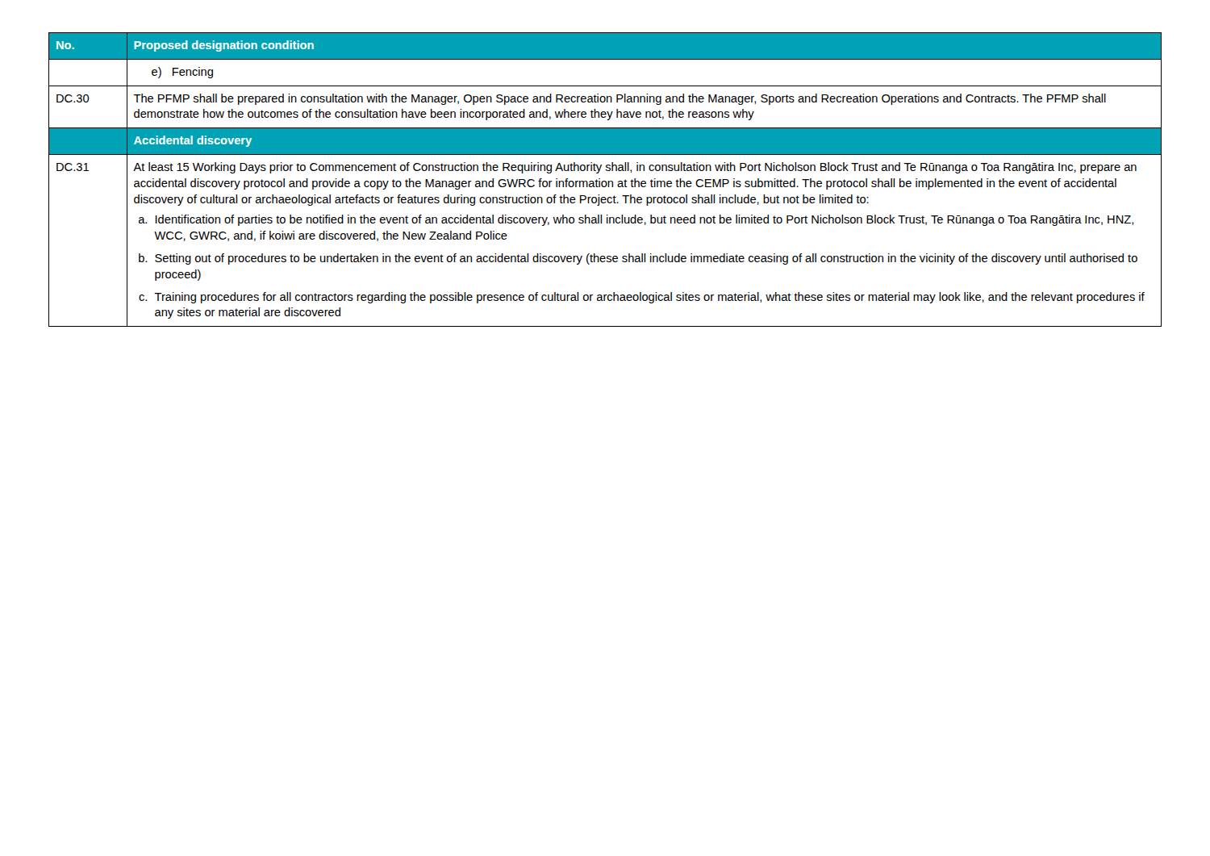| No. | Proposed designation condition |
| --- | --- |
| | e) Fencing |
| DC.30 | The PFMP shall be prepared in consultation with the Manager, Open Space and Recreation Planning and the Manager, Sports and Recreation Operations and Contracts. The PFMP shall demonstrate how the outcomes of the consultation have been incorporated and, where they have not, the reasons why |
| | Accidental discovery |
| DC.31 | At least 15 Working Days prior to Commencement of Construction the Requiring Authority shall, in consultation with Port Nicholson Block Trust and Te Rūnanga o Toa Rangātira Inc, prepare an accidental discovery protocol and provide a copy to the Manager and GWRC for information at the time the CEMP is submitted. The protocol shall be implemented in the event of accidental discovery of cultural or archaeological artefacts or features during construction of the Project. The protocol shall include, but not be limited to: Identification of parties to be notified in the event of an accidental discovery, who shall include, but need not be limited to Port Nicholson Block Trust, Te Rūnanga o Toa Rangātira Inc, HNZ, WCC, GWRC, and, if koiwi are discovered, the New Zealand Police Setting out of procedures to be undertaken in the event of an accidental discovery (these shall include immediate ceasing of all construction in the vicinity of the discovery until authorised to proceed) Training procedures for all contractors regarding the possible presence of cultural or archaeological sites or material, what these sites or material may look like, and the relevant procedures if any sites or material are discovered |